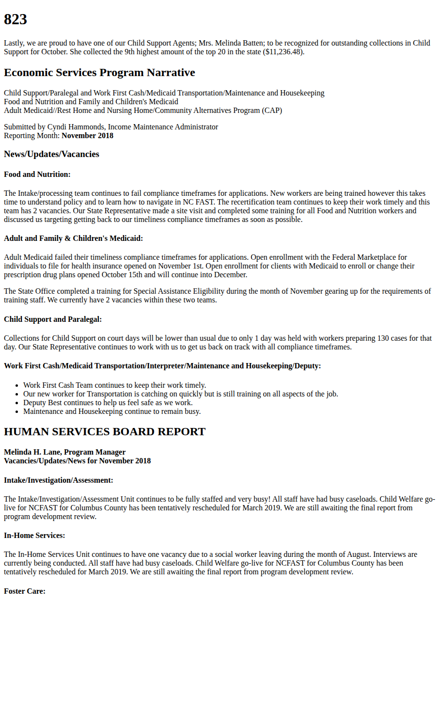823
Lastly, we are proud to have one of our Child Support Agents; Mrs. Melinda Batten; to be recognized for outstanding collections in Child Support for October. She collected the 9th highest amount of the top 20 in the state ($11,236.48).
Economic Services Program Narrative
Child Support/Paralegal and Work First Cash/Medicaid Transportation/Maintenance and Housekeeping
Food and Nutrition and Family and Children's Medicaid
Adult Medicaid//Rest Home and Nursing Home/Community Alternatives Program (CAP)
Submitted by Cyndi Hammonds, Income Maintenance Administrator
Reporting Month: November 2018
News/Updates/Vacancies
Food and Nutrition:
The Intake/processing team continues to fail compliance timeframes for applications. New workers are being trained however this takes time to understand policy and to learn how to navigate in NC FAST. The recertification team continues to keep their work timely and this team has 2 vacancies. Our State Representative made a site visit and completed some training for all Food and Nutrition workers and discussed us targeting getting back to our timeliness compliance timeframes as soon as possible.
Adult and Family & Children's Medicaid:
Adult Medicaid failed their timeliness compliance timeframes for applications. Open enrollment with the Federal Marketplace for individuals to file for health insurance opened on November 1st. Open enrollment for clients with Medicaid to enroll or change their prescription drug plans opened October 15th and will continue into December.
The State Office completed a training for Special Assistance Eligibility during the month of November gearing up for the requirements of training staff. We currently have 2 vacancies within these two teams.
Child Support and Paralegal:
Collections for Child Support on court days will be lower than usual due to only 1 day was held with workers preparing 130 cases for that day. Our State Representative continues to work with us to get us back on track with all compliance timeframes.
Work First Cash/Medicaid Transportation/Interpreter/Maintenance and Housekeeping/Deputy:
Work First Cash Team continues to keep their work timely.
Our new worker for Transportation is catching on quickly but is still training on all aspects of the job.
Deputy Best continues to help us feel safe as we work.
Maintenance and Housekeeping continue to remain busy.
HUMAN SERVICES BOARD REPORT
Melinda H. Lane, Program Manager
Vacancies/Updates/News for November 2018
Intake/Investigation/Assessment:
The Intake/Investigation/Assessment Unit continues to be fully staffed and very busy! All staff have had busy caseloads. Child Welfare go-live for NCFAST for Columbus County has been tentatively rescheduled for March 2019. We are still awaiting the final report from program development review.
In-Home Services:
The In-Home Services Unit continues to have one vacancy due to a social worker leaving during the month of August. Interviews are currently being conducted. All staff have had busy caseloads. Child Welfare go-live for NCFAST for Columbus County has been tentatively rescheduled for March 2019. We are still awaiting the final report from program development review.
Foster Care: